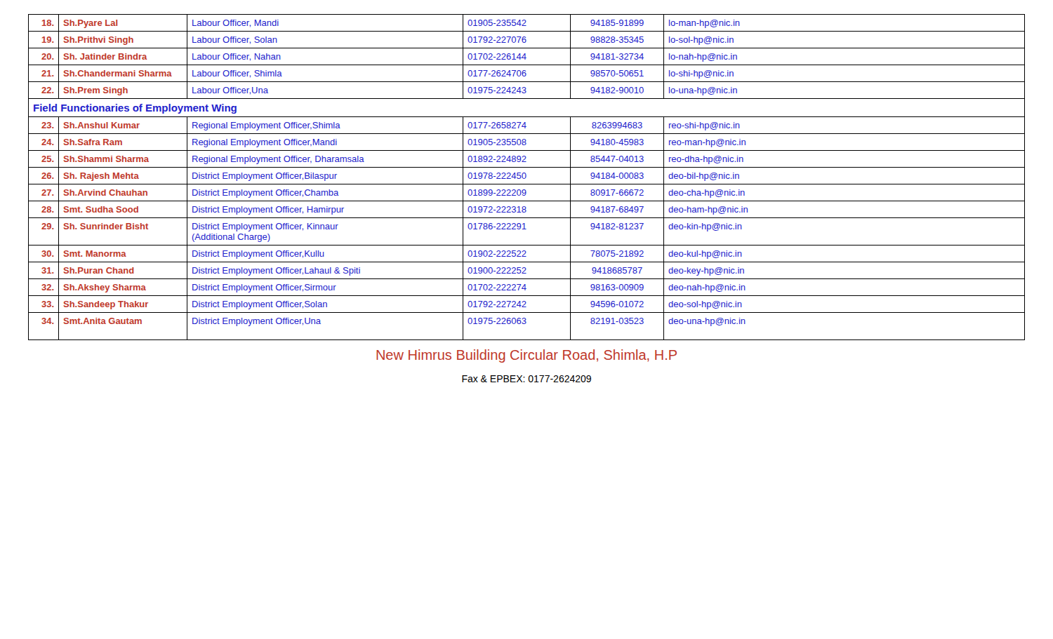| 18. | Sh.Pyare Lal | Labour Officer, Mandi | 01905-235542 | 94185-91899 | lo-man-hp@nic.in |
| 19. | Sh.Prithvi Singh | Labour Officer, Solan | 01792-227076 | 98828-35345 | lo-sol-hp@nic.in |
| 20. | Sh. Jatinder Bindra | Labour Officer, Nahan | 01702-226144 | 94181-32734 | lo-nah-hp@nic.in |
| 21. | Sh.Chandermani Sharma | Labour Officer, Shimla | 0177-2624706 | 98570-50651 | lo-shi-hp@nic.in |
| 22. | Sh.Prem Singh | Labour Officer,Una | 01975-224243 | 94182-90010 | lo-una-hp@nic.in |
| Field Functionaries of Employment Wing |
| 23. | Sh.Anshul Kumar | Regional Employment Officer,Shimla | 0177-2658274 | 8263994683 | reo-shi-hp@nic.in |
| 24. | Sh.Safra Ram | Regional Employment Officer,Mandi | 01905-235508 | 94180-45983 | reo-man-hp@nic.in |
| 25. | Sh.Shammi Sharma | Regional Employment Officer, Dharamsala | 01892-224892 | 85447-04013 | reo-dha-hp@nic.in |
| 26. | Sh. Rajesh Mehta | District Employment Officer,Bilaspur | 01978-222450 | 94184-00083 | deo-bil-hp@nic.in |
| 27. | Sh.Arvind Chauhan | District Employment Officer,Chamba | 01899-222209 | 80917-66672 | deo-cha-hp@nic.in |
| 28. | Smt. Sudha Sood | District Employment Officer, Hamirpur | 01972-222318 | 94187-68497 | deo-ham-hp@nic.in |
| 29. | Sh. Sunrinder Bisht | District Employment Officer, Kinnaur (Additional Charge) | 01786-222291 | 94182-81237 | deo-kin-hp@nic.in |
| 30. | Smt. Manorma | District Employment Officer,Kullu | 01902-222522 | 78075-21892 | deo-kul-hp@nic.in |
| 31. | Sh.Puran Chand | District Employment Officer,Lahaul & Spiti | 01900-222252 | 9418685787 | deo-key-hp@nic.in |
| 32. | Sh.Akshey Sharma | District Employment Officer,Sirmour | 01702-222274 | 98163-00909 | deo-nah-hp@nic.in |
| 33. | Sh.Sandeep Thakur | District Employment Officer,Solan | 01792-227242 | 94596-01072 | deo-sol-hp@nic.in |
| 34. | Smt.Anita Gautam | District Employment Officer,Una | 01975-226063 | 82191-03523 | deo-una-hp@nic.in |
New Himrus Building Circular Road, Shimla, H.P
Fax & EPBEX: 0177-2624209